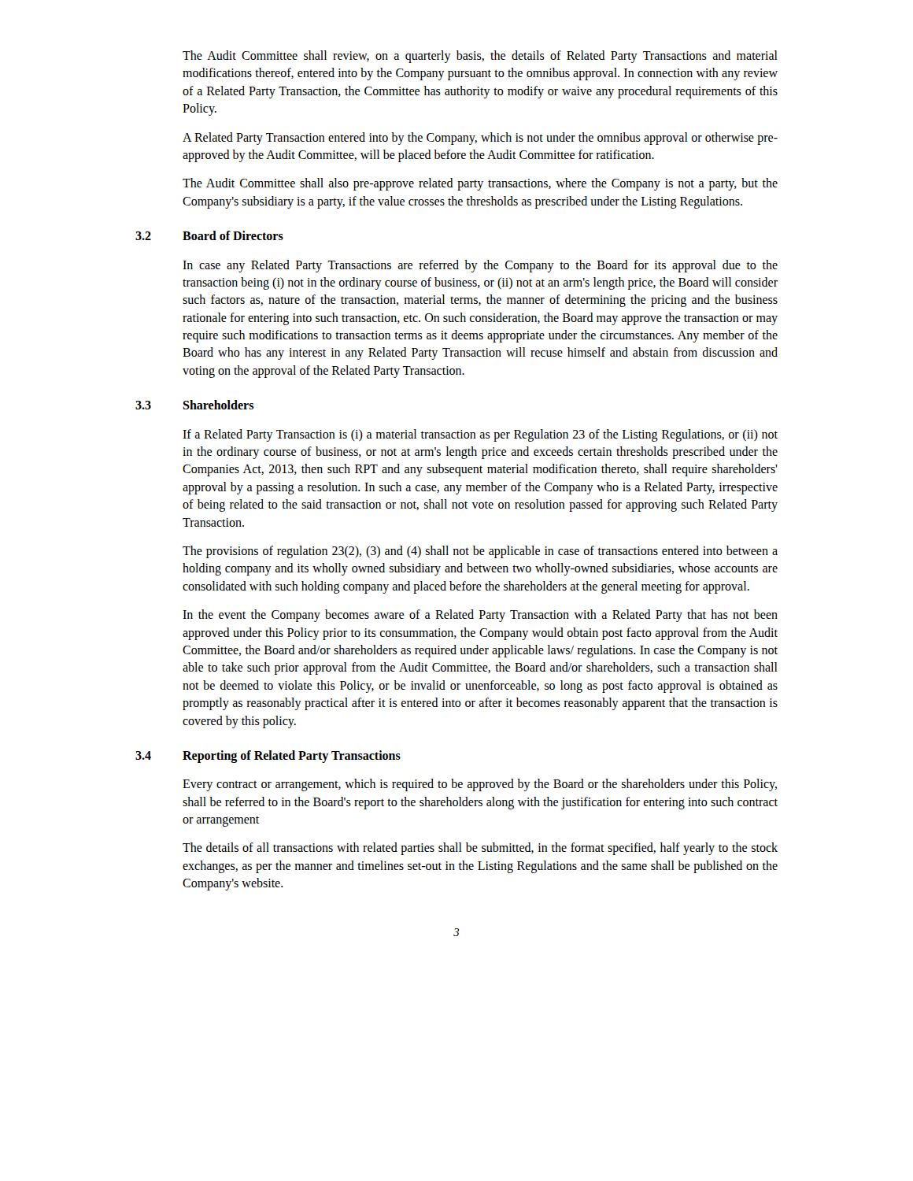The Audit Committee shall review, on a quarterly basis, the details of Related Party Transactions and material modifications thereof, entered into by the Company pursuant to the omnibus approval. In connection with any review of a Related Party Transaction, the Committee has authority to modify or waive any procedural requirements of this Policy.
A Related Party Transaction entered into by the Company, which is not under the omnibus approval or otherwise pre-approved by the Audit Committee, will be placed before the Audit Committee for ratification.
The Audit Committee shall also pre-approve related party transactions, where the Company is not a party, but the Company's subsidiary is a party, if the value crosses the thresholds as prescribed under the Listing Regulations.
3.2
Board of Directors
In case any Related Party Transactions are referred by the Company to the Board for its approval due to the transaction being (i) not in the ordinary course of business, or (ii) not at an arm's length price, the Board will consider such factors as, nature of the transaction, material terms, the manner of determining the pricing and the business rationale for entering into such transaction, etc. On such consideration, the Board may approve the transaction or may require such modifications to transaction terms as it deems appropriate under the circumstances. Any member of the Board who has any interest in any Related Party Transaction will recuse himself and abstain from discussion and voting on the approval of the Related Party Transaction.
3.3
Shareholders
If a Related Party Transaction is (i) a material transaction as per Regulation 23 of the Listing Regulations, or (ii) not in the ordinary course of business, or not at arm's length price and exceeds certain thresholds prescribed under the Companies Act, 2013, then such RPT and any subsequent material modification thereto, shall require shareholders' approval by a passing a resolution. In such a case, any member of the Company who is a Related Party, irrespective of being related to the said transaction or not, shall not vote on resolution passed for approving such Related Party Transaction.
The provisions of regulation 23(2), (3) and (4) shall not be applicable in case of transactions entered into between a holding company and its wholly owned subsidiary and between two wholly-owned subsidiaries, whose accounts are consolidated with such holding company and placed before the shareholders at the general meeting for approval.
In the event the Company becomes aware of a Related Party Transaction with a Related Party that has not been approved under this Policy prior to its consummation, the Company would obtain post facto approval from the Audit Committee, the Board and/or shareholders as required under applicable laws/ regulations. In case the Company is not able to take such prior approval from the Audit Committee, the Board and/or shareholders, such a transaction shall not be deemed to violate this Policy, or be invalid or unenforceable, so long as post facto approval is obtained as promptly as reasonably practical after it is entered into or after it becomes reasonably apparent that the transaction is covered by this policy.
3.4
Reporting of Related Party Transactions
Every contract or arrangement, which is required to be approved by the Board or the shareholders under this Policy, shall be referred to in the Board's report to the shareholders along with the justification for entering into such contract or arrangement
The details of all transactions with related parties shall be submitted, in the format specified, half yearly to the stock exchanges, as per the manner and timelines set-out in the Listing Regulations and the same shall be published on the Company's website.
3